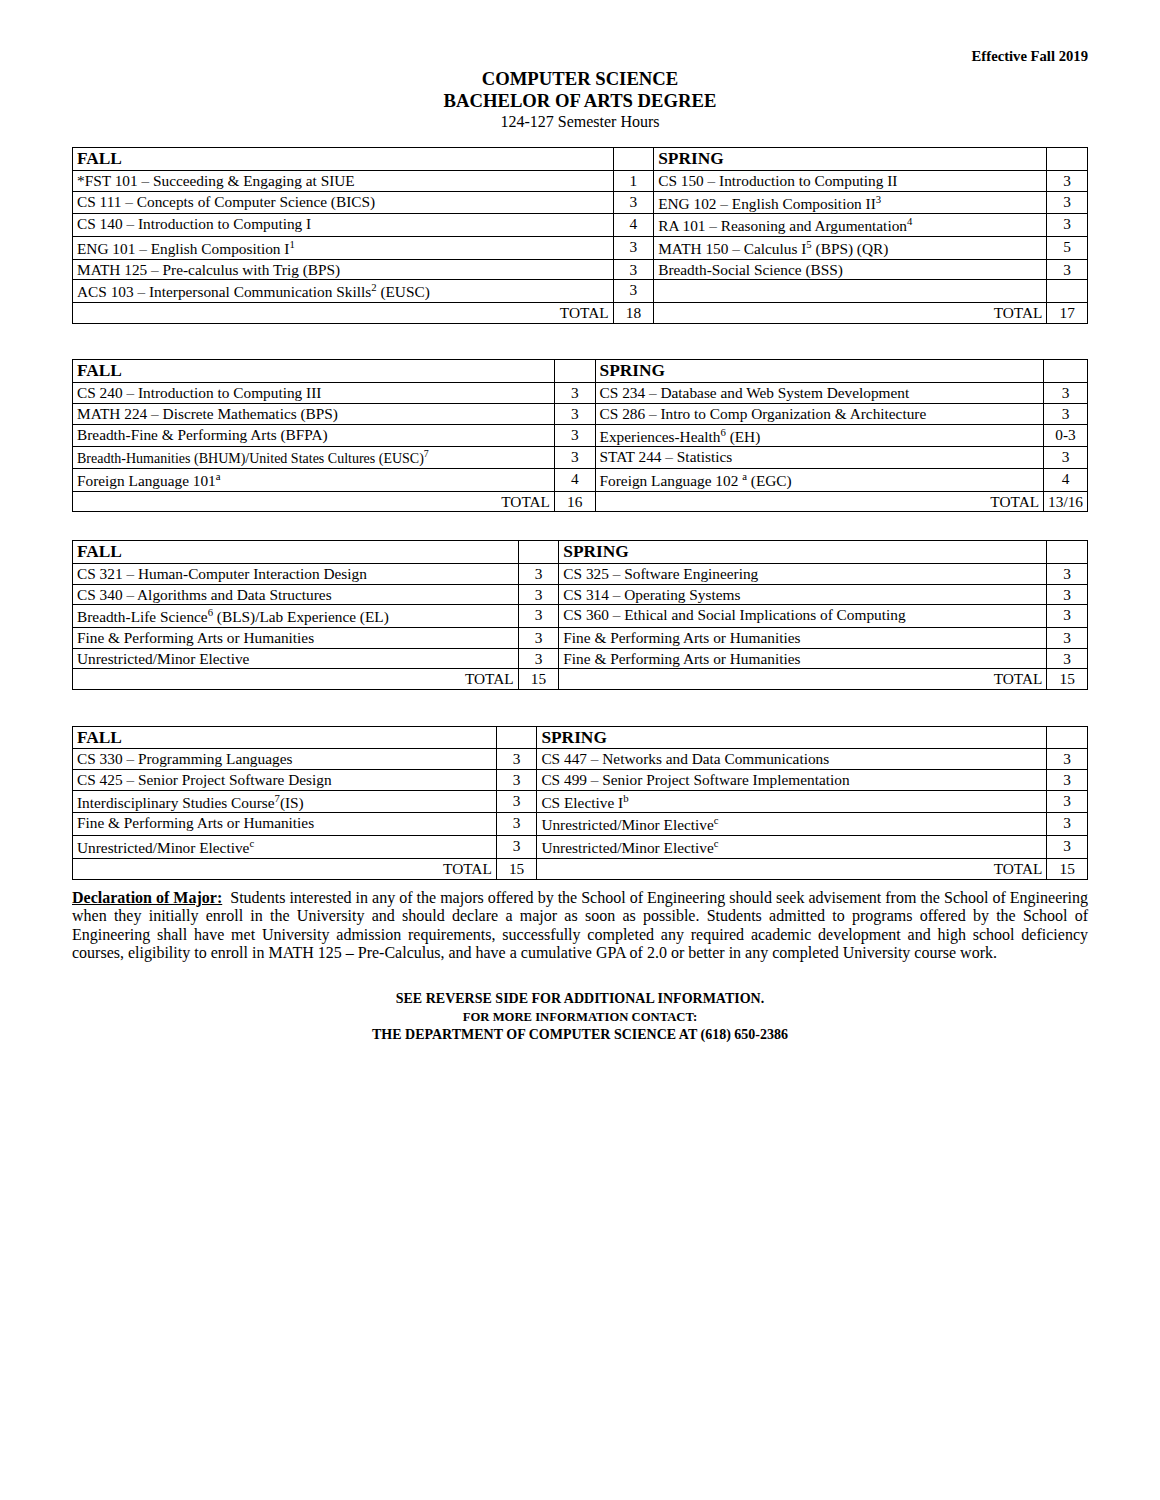Effective Fall 2019
COMPUTER SCIENCE
BACHELOR OF ARTS DEGREE
124-127 Semester Hours
| FALL | | SPRING | |
| *FST 101 – Succeeding & Engaging at SIUE | 1 | CS 150 – Introduction to Computing II | 3 |
| CS 111 – Concepts of Computer Science (BICS) | 3 | ENG 102 – English Composition II 3 | 3 |
| CS 140 – Introduction to Computing I | 4 | RA 101 – Reasoning and Argumentation 4 | 3 |
| ENG 101 – English Composition I 1 | 3 | MATH 150 – Calculus I 5 (BPS) (QR) | 5 |
| MATH 125 – Pre-calculus with Trig (BPS) | 3 | Breadth-Social Science (BSS) | 3 |
| ACS 103 – Interpersonal Communication Skills 2 (EUSC) | 3 | | |
| TOTAL | 18 | TOTAL | 17 |
| FALL | | SPRING | |
| CS 240 – Introduction to Computing III | 3 | CS 234 – Database and Web System Development | 3 |
| MATH 224 – Discrete Mathematics (BPS) | 3 | CS 286 – Intro to Comp Organization & Architecture | 3 |
| Breadth-Fine & Performing Arts (BFPA) | 3 | Experiences-Health 6 (EH) | 0-3 |
| Breadth-Humanities (BHUM)/United States Cultures (EUSC) 7 | 3 | STAT 244 – Statistics | 3 |
| Foreign Language 101 a | 4 | Foreign Language 102 a (EGC) | 4 |
| TOTAL | 16 | TOTAL | 13/16 |
| FALL | | SPRING | |
| CS 321 – Human-Computer Interaction Design | 3 | CS 325 – Software Engineering | 3 |
| CS 340 – Algorithms and Data Structures | 3 | CS 314 – Operating Systems | 3 |
| Breadth-Life Science 6 (BLS)/Lab Experience (EL) | 3 | CS 360 – Ethical and Social Implications of Computing | 3 |
| Fine & Performing Arts or Humanities | 3 | Fine & Performing Arts or Humanities | 3 |
| Unrestricted/Minor Elective | 3 | Fine & Performing Arts or Humanities | 3 |
| TOTAL | 15 | TOTAL | 15 |
| FALL | | SPRING | |
| CS 330 – Programming Languages | 3 | CS 447 – Networks and Data Communications | 3 |
| CS 425 – Senior Project Software Design | 3 | CS 499 – Senior Project Software Implementation | 3 |
| Interdisciplinary Studies Course 7 (IS) | 3 | CS Elective I b | 3 |
| Fine & Performing Arts or Humanities | 3 | Unrestricted/Minor Elective c | 3 |
| Unrestricted/Minor Elective c | 3 | Unrestricted/Minor Elective c | 3 |
| TOTAL | 15 | TOTAL | 15 |
Declaration of Major: Students interested in any of the majors offered by the School of Engineering should seek advisement from the School of Engineering when they initially enroll in the University and should declare a major as soon as possible. Students admitted to programs offered by the School of Engineering shall have met University admission requirements, successfully completed any required academic development and high school deficiency courses, eligibility to enroll in MATH 125 – Pre-Calculus, and have a cumulative GPA of 2.0 or better in any completed University course work.
SEE REVERSE SIDE FOR ADDITIONAL INFORMATION.
FOR MORE INFORMATION CONTACT:
THE DEPARTMENT OF COMPUTER SCIENCE AT (618) 650-2386